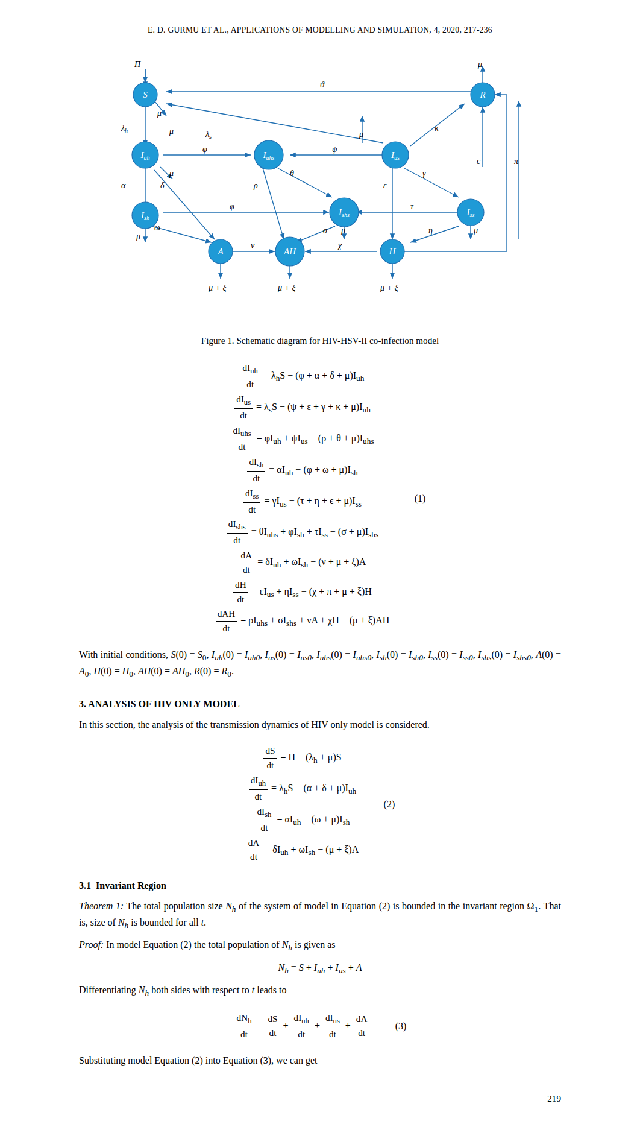E. D. GURMU ET AL., APPLICATIONS OF MODELLING AND SIMULATION, 4, 2020, 217-236
S R Iuh Iuhs Ius Ish Ishs Iss A AH H Π μ ϑ μ λh λs μ φ ψ μ κ ϵ π μ α δ ρ θ ε γ φ τ ω σ μ η μ μ ν χ μ + ξ μ + ξ μ + ξ
Figure 1. Schematic diagram for HIV-HSV-II co-infection model
dIuh dt = λhS − (φ + α + δ + μ)Iuh
dIus dt = λsS − (ψ + ε + γ + κ + μ)Iuh
dIuhs dt = φIuh + ψIus − (ρ + θ + μ)Iuhs
dIsh dt = αIuh − (φ + ω + μ)Ish
dIss dt = γIus − (τ + η + ϵ + μ)Iss
dIshs dt = θIuhs + φIsh + τIss − (σ + μ)Ishs
dA dt = δIuh + ωIsh − (ν + μ + ξ)A
dH dt = εIus + ηIss − (χ + π + μ + ξ)H
dAH dt = ρIuhs + σIshs + νA + χH − (μ + ξ)AH
(1)
With initial conditions, S(0) = S0, Iuh(0) = Iuh0, Ius(0) = Ius0, Iuhs(0) = Iuhs0, Ish(0) = Ish0, Iss(0) = Iss0, Ishs(0) = Ishs0, A(0) = A0, H(0) = H0, AH(0) = AH0, R(0) = R0.
3. ANALYSIS OF HIV ONLY MODEL
In this section, the analysis of the transmission dynamics of HIV only model is considered.
dS dt = Π − (λh + μ)S
dIuh dt = λhS − (α + δ + μ)Iuh
dIsh dt = αIuh − (ω + μ)Ish
dA dt = δIuh + ωIsh − (μ + ξ)A
(2)
3.1 Invariant Region
Theorem 1: The total population size Nh of the system of model in Equation (2) is bounded in the invariant region Ω1. That is, size of Nh is bounded for all t.
Proof: In model Equation (2) the total population of Nh is given as
Nh = S + Iuh + Ius + A
Differentiating Nh both sides with respect to t leads to
dNh dt = dS dt + dIuh dt + dIus dt + dA dt
(3)
Substituting model Equation (2) into Equation (3), we can get
219